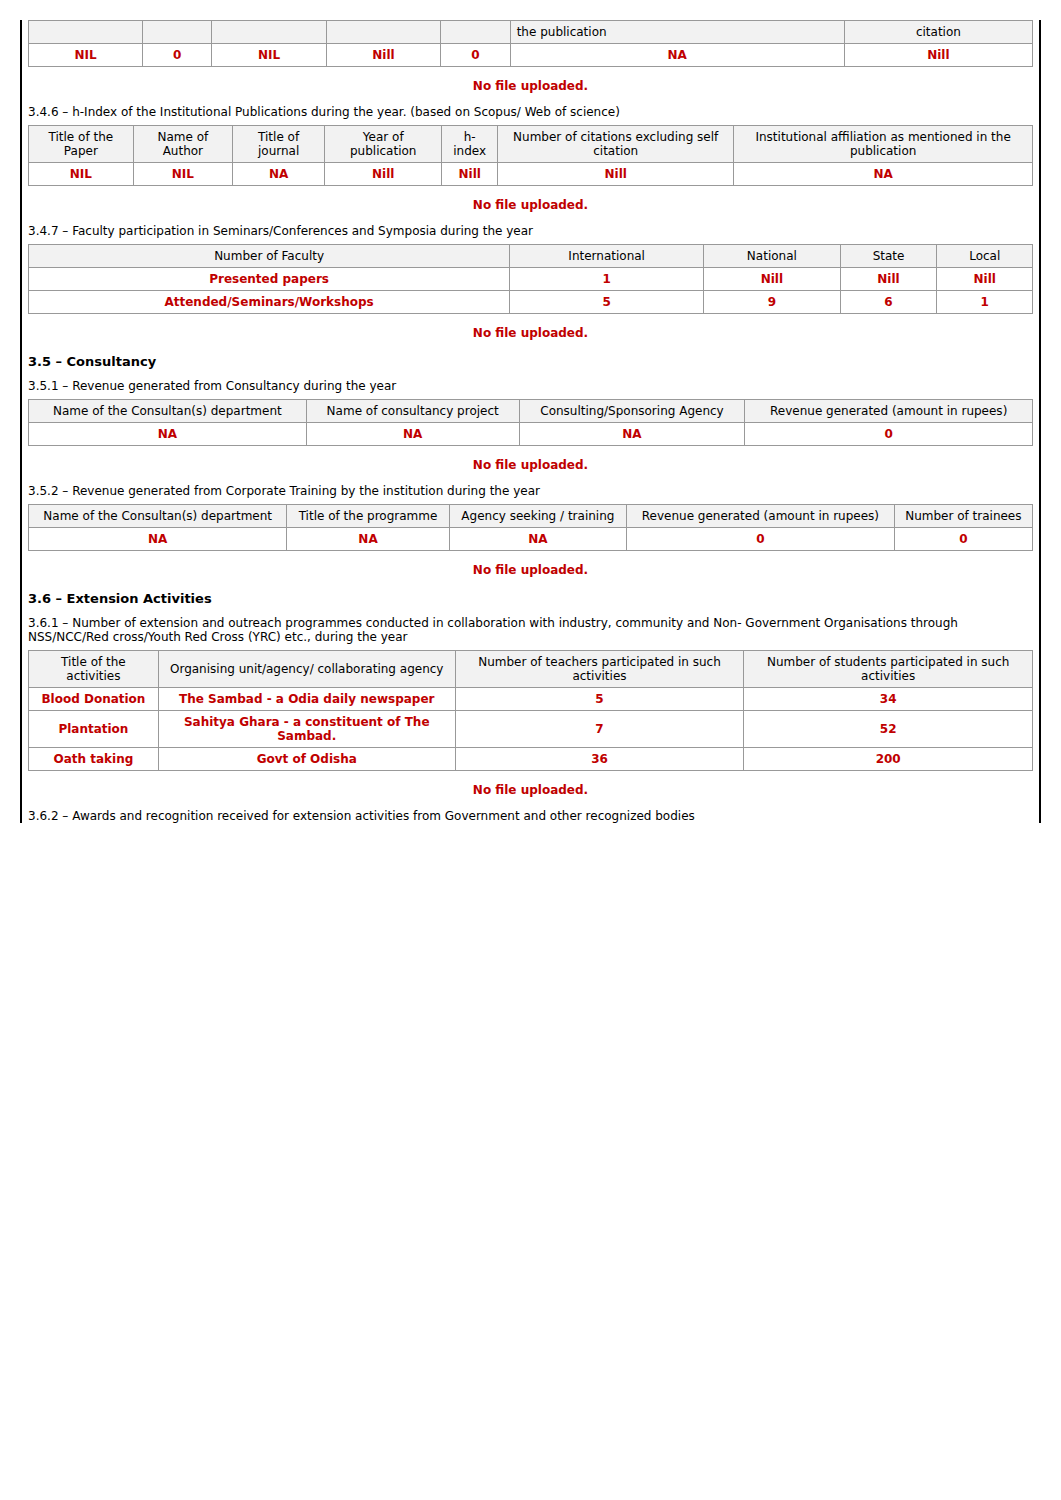| | | | | | the publication | citation |
| NIL | 0 | NIL | Nill | 0 | NA | Nill |
No file uploaded.
3.4.6 – h-Index of the Institutional Publications during the year. (based on Scopus/ Web of science)
| Title of the Paper | Name of Author | Title of journal | Year of publication | h-index | Number of citations excluding self citation | Institutional affiliation as mentioned in the publication |
| --- | --- | --- | --- | --- | --- | --- |
| NIL | NIL | NA | Nill | Nill | Nill | NA |
No file uploaded.
3.4.7 – Faculty participation in Seminars/Conferences and Symposia during the year
| Number of Faculty | International | National | State | Local |
| --- | --- | --- | --- | --- |
| Presented papers | 1 | Nill | Nill | Nill |
| Attended/Seminars/Workshops | 5 | 9 | 6 | 1 |
No file uploaded.
3.5 – Consultancy
3.5.1 – Revenue generated from Consultancy during the year
| Name of the Consultan(s) department | Name of consultancy project | Consulting/Sponsoring Agency | Revenue generated (amount in rupees) |
| --- | --- | --- | --- |
| NA | NA | NA | 0 |
No file uploaded.
3.5.2 – Revenue generated from Corporate Training by the institution during the year
| Name of the Consultan(s) department | Title of the programme | Agency seeking / training | Revenue generated (amount in rupees) | Number of trainees |
| --- | --- | --- | --- | --- |
| NA | NA | NA | 0 | 0 |
No file uploaded.
3.6 – Extension Activities
3.6.1 – Number of extension and outreach programmes conducted in collaboration with industry, community and Non- Government Organisations through NSS/NCC/Red cross/Youth Red Cross (YRC) etc., during the year
| Title of the activities | Organising unit/agency/ collaborating agency | Number of teachers participated in such activities | Number of students participated in such activities |
| --- | --- | --- | --- |
| Blood Donation | The Sambad - a Odia daily newspaper | 5 | 34 |
| Plantation | Sahitya Ghara - a constituent of The Sambad. | 7 | 52 |
| Oath taking | Govt of Odisha | 36 | 200 |
No file uploaded.
3.6.2 – Awards and recognition received for extension activities from Government and other recognized bodies